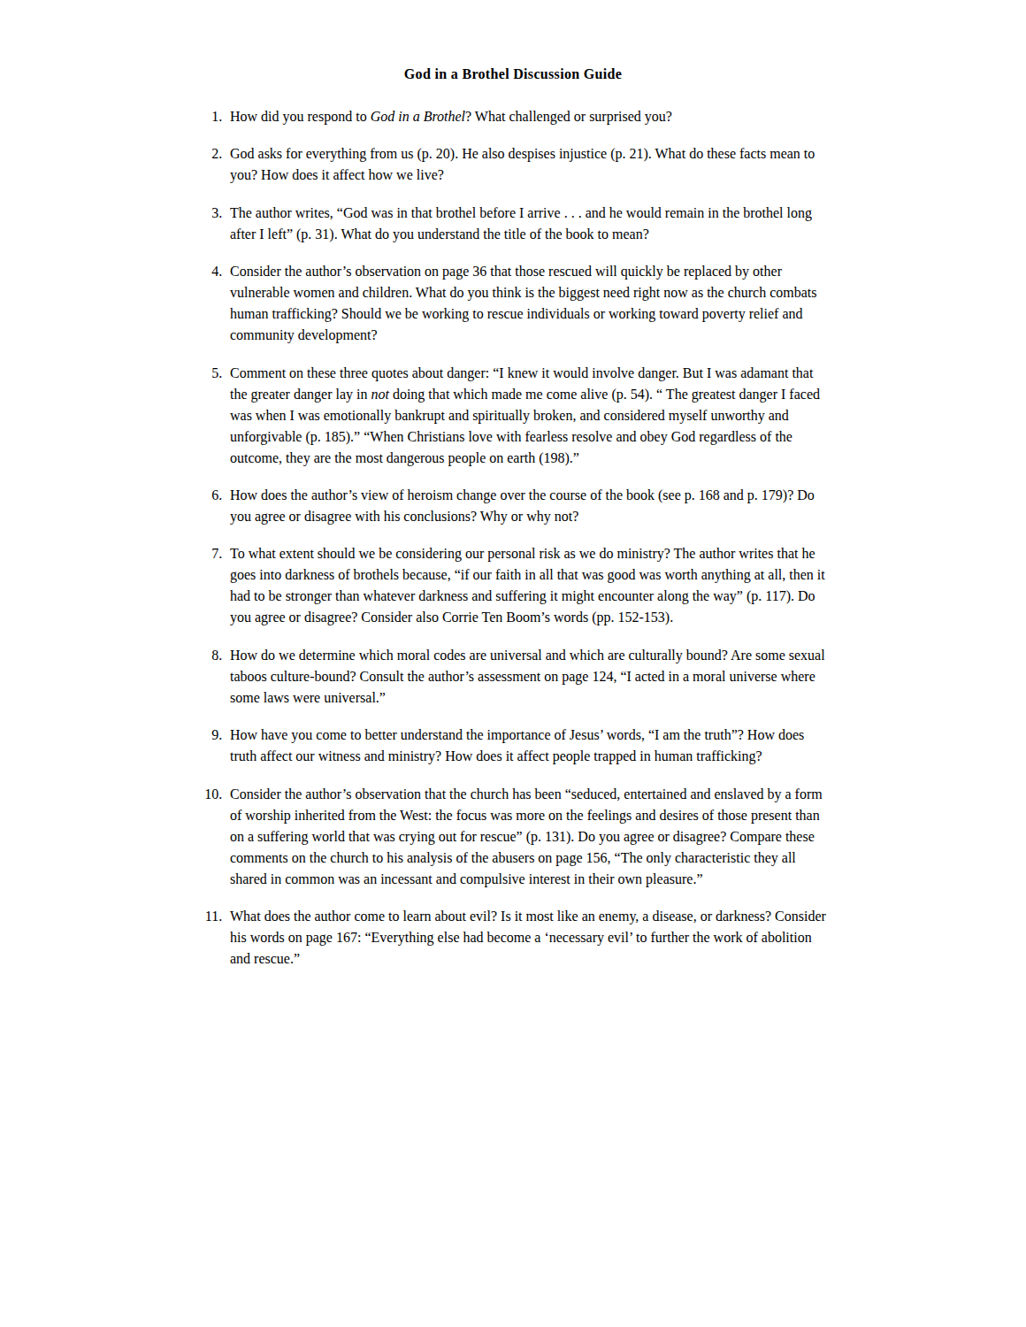God in a Brothel Discussion Guide
How did you respond to God in a Brothel? What challenged or surprised you?
God asks for everything from us (p. 20). He also despises injustice (p. 21). What do these facts mean to you? How does it affect how we live?
The author writes, “God was in that brothel before I arrive . . . and he would remain in the brothel long after I left” (p. 31). What do you understand the title of the book to mean?
Consider the author’s observation on page 36 that those rescued will quickly be replaced by other vulnerable women and children. What do you think is the biggest need right now as the church combats human trafficking? Should we be working to rescue individuals or working toward poverty relief and community development?
Comment on these three quotes about danger: “I knew it would involve danger. But I was adamant that the greater danger lay in not doing that which made me come alive (p. 54). “ The greatest danger I faced was when I was emotionally bankrupt and spiritually broken, and considered myself unworthy and unforgivable (p. 185).” “When Christians love with fearless resolve and obey God regardless of the outcome, they are the most dangerous people on earth (198).”
How does the author’s view of heroism change over the course of the book (see p. 168 and p. 179)? Do you agree or disagree with his conclusions? Why or why not?
To what extent should we be considering our personal risk as we do ministry? The author writes that he goes into darkness of brothels because, “if our faith in all that was good was worth anything at all, then it had to be stronger than whatever darkness and suffering it might encounter along the way” (p. 117). Do you agree or disagree? Consider also Corrie Ten Boom’s words (pp. 152-153).
How do we determine which moral codes are universal and which are culturally bound? Are some sexual taboos culture-bound? Consult the author’s assessment on page 124, “I acted in a moral universe where some laws were universal.”
How have you come to better understand the importance of Jesus’ words, “I am the truth”? How does truth affect our witness and ministry? How does it affect people trapped in human trafficking?
Consider the author’s observation that the church has been “seduced, entertained and enslaved by a form of worship inherited from the West: the focus was more on the feelings and desires of those present than on a suffering world that was crying out for rescue” (p. 131). Do you agree or disagree? Compare these comments on the church to his analysis of the abusers on page 156, “The only characteristic they all shared in common was an incessant and compulsive interest in their own pleasure.”
What does the author come to learn about evil? Is it most like an enemy, a disease, or darkness? Consider his words on page 167: “Everything else had become a ‘necessary evil’ to further the work of abolition and rescue.”